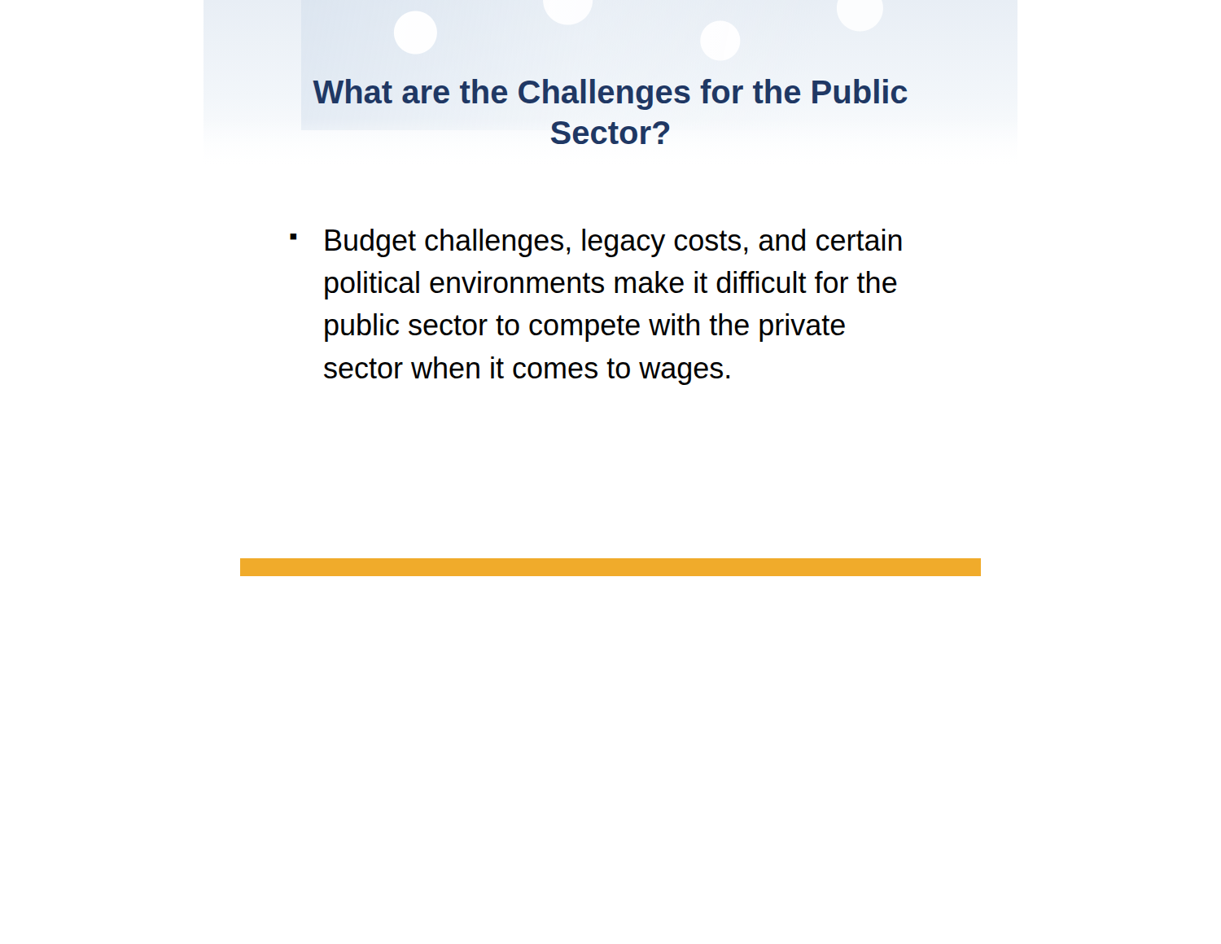What are the Challenges for the Public Sector?
Budget challenges, legacy costs, and certain political environments make it difficult for the public sector to compete with the private sector when it comes to wages.